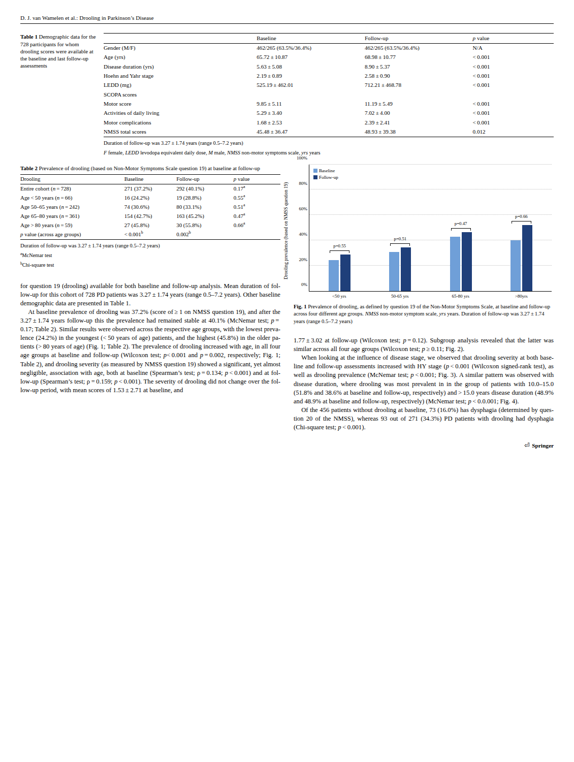D. J. van Wamelen et al.: Drooling in Parkinson’s Disease
Table 1 Demographic data for the 728 participants for whom drooling scores were available at the baseline and last follow-up assessments
| | Baseline | Follow-up | p value |
| --- | --- | --- | --- |
| Gender (M/F) | 462/265 (63.5%/36.4%) | 462/265 (63.5%/36.4%) | N/A |
| Age (yrs) | 65.72 ± 10.87 | 68.98 ± 10.77 | < 0.001 |
| Disease duration (yrs) | 5.63 ± 5.08 | 8.90 ± 5.37 | < 0.001 |
| Hoehn and Yahr stage | 2.19 ± 0.89 | 2.58 ± 0.90 | < 0.001 |
| LEDD (mg) | 525.19 ± 462.01 | 712.21 ± 468.78 | < 0.001 |
| SCOPA scores | | | |
| Motor score | 9.85 ± 5.11 | 11.19 ± 5.49 | < 0.001 |
| Activities of daily living | 5.29 ± 3.40 | 7.02 ± 4.00 | < 0.001 |
| Motor complications | 1.68 ± 2.53 | 2.39 ± 2.41 | < 0.001 |
| NMSS total scores | 45.48 ± 36.47 | 48.93 ± 39.38 | 0.012 |
Duration of follow-up was 3.27 ± 1.74 years (range 0.5–7.2 years)
F female, LEDD levodopa equivalent daily dose, M male, NMSS non-motor symptoms scale, yrs years
Table 2 Prevalence of drooling (based on Non-Motor Symptoms Scale question 19) at baseline at follow-up
| Drooling | Baseline | Follow-up | p value |
| --- | --- | --- | --- |
| Entire cohort ( n = 728) | 271 (37.2%) | 292 (40.1%) | 0.17 a |
| Age < 50 years ( n = 66) | 16 (24.2%) | 19 (28.8%) | 0.55 a |
| Age 50–65 years ( n = 242) | 74 (30.6%) | 80 (33.1%) | 0.51 a |
| Age 65–80 years ( n = 361) | 154 (42.7%) | 163 (45.2%) | 0.47 a |
| Age > 80 years ( n = 59) | 27 (45.8%) | 30 (55.8%) | 0.66 a |
| p value (across age groups) | < 0.001 b | 0.002 b | |
Duration of follow-up was 3.27 ± 1.74 years (range 0.5–7.2 years)
aMcNemar test
bChi-square test
for question 19 (drooling) available for both baseline and follow-up analysis. Mean duration of follow-up for this cohort of 728 PD patients was 3.27 ± 1.74 years (range 0.5–7.2 years). Other baseline demographic data are presented in Table 1.
At baseline prevalence of drooling was 37.2% (score of ≥ 1 on NMSS question 19), and after the 3.27 ± 1.74 years follow-up this the prevalence had remained stable at 40.1% (McNemar test; p = 0.17; Table 2). Similar results were observed across the respective age groups, with the lowest prevalence (24.2%) in the youngest (< 50 years of age) patients, and the highest (45.8%) in the older patients (> 80 years of age) (Fig. 1; Table 2). The prevalence of drooling increased with age, in all four age groups at baseline and follow-up (Wilcoxon test; p< 0.001 and p = 0.002, respectively; Fig. 1; Table 2), and drooling severity (as measured by NMSS question 19) showed a significant, yet almost negligible, association with age, both at baseline (Spearman’s test; ρ = 0.134; p < 0.001) and at follow-up (Spearman’s test; ρ = 0.159; p < 0.001). The severity of drooling did not change over the follow-up period, with mean scores of 1.53 ± 2.71 at baseline, and
Baseline
Follow-up
Drooling prevalence (based on NMSS question 19)
100%
80%
60%
40%
20%
0%
p=0.55
p=0.51
p=0.47
p=0.66
<50 yrs 50-65 yrs 65-80 yrs >80yrs
Fig. 1 Prevalence of drooling, as defined by question 19 of the Non-Motor Symptoms Scale, at baseline and follow-up across four different age groups. NMSS non-motor symptom scale, yrs years. Duration of follow-up was 3.27 ± 1.74 years (range 0.5–7.2 years)
1.77 ± 3.02 at follow-up (Wilcoxon test; p = 0.12). Subgroup analysis revealed that the latter was similar across all four age groups (Wilcoxon test; p ≥ 0.11; Fig. 2).
When looking at the influence of disease stage, we observed that drooling severity at both baseline and follow-up assessments increased with HY stage (p < 0.001 (Wilcoxon signed-rank test), as well as drooling prevalence (McNemar test; p < 0.001; Fig. 3). A similar pattern was observed with disease duration, where drooling was most prevalent in in the group of patients with 10.0–15.0 (51.8% and 38.6% at baseline and follow-up, respectively) and > 15.0 years disease duration (48.9% and 48.9% at baseline and follow-up, respectively) (McNemar test; p < 0.0.001; Fig. 4).
Of the 456 patients without drooling at baseline, 73 (16.0%) has dysphagia (determined by question 20 of the NMSS), whereas 93 out of 271 (34.3%) PD patients with drooling had dysphagia (Chi-square test; p < 0.001).
⏎Springer